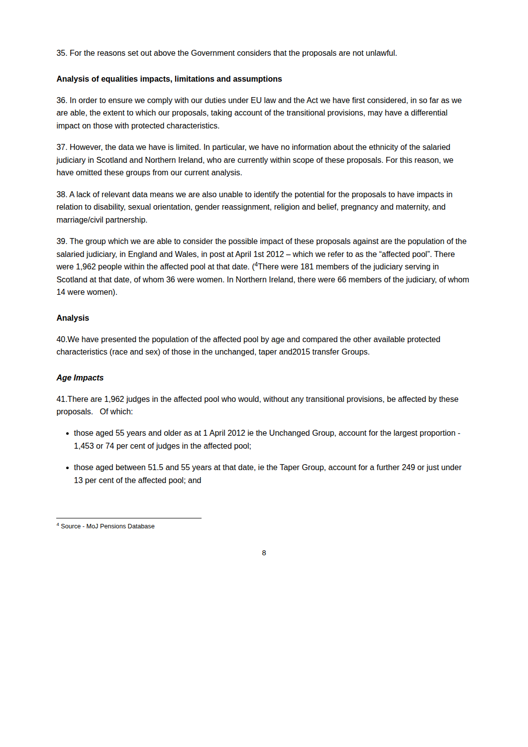35. For the reasons set out above the Government considers that the proposals are not unlawful.
Analysis of equalities impacts, limitations and assumptions
36. In order to ensure we comply with our duties under EU law and the Act we have first considered, in so far as we are able, the extent to which our proposals, taking account of the transitional provisions, may have a differential impact on those with protected characteristics.
37. However, the data we have is limited. In particular, we have no information about the ethnicity of the salaried judiciary in Scotland and Northern Ireland, who are currently within scope of these proposals. For this reason, we have omitted these groups from our current analysis.
38. A lack of relevant data means we are also unable to identify the potential for the proposals to have impacts in relation to disability, sexual orientation, gender reassignment, religion and belief, pregnancy and maternity, and marriage/civil partnership.
39. The group which we are able to consider the possible impact of these proposals against are the population of the salaried judiciary, in England and Wales, in post at April 1st 2012 – which we refer to as the “affected pool”. There were 1,962 people within the affected pool at that date. (4There were 181 members of the judiciary serving in Scotland at that date, of whom 36 were women. In Northern Ireland, there were 66 members of the judiciary, of whom 14 were women).
Analysis
40.We have presented the population of the affected pool by age and compared the other available protected characteristics (race and sex) of those in the unchanged, taper and2015 transfer Groups.
Age Impacts
41.There are 1,962 judges in the affected pool who would, without any transitional provisions, be affected by these proposals. Of which:
those aged 55 years and older as at 1 April 2012 ie the Unchanged Group, account for the largest proportion - 1,453 or 74 per cent of judges in the affected pool;
those aged between 51.5 and 55 years at that date, ie the Taper Group, account for a further 249 or just under 13 per cent of the affected pool; and
4 Source - MoJ Pensions Database
8